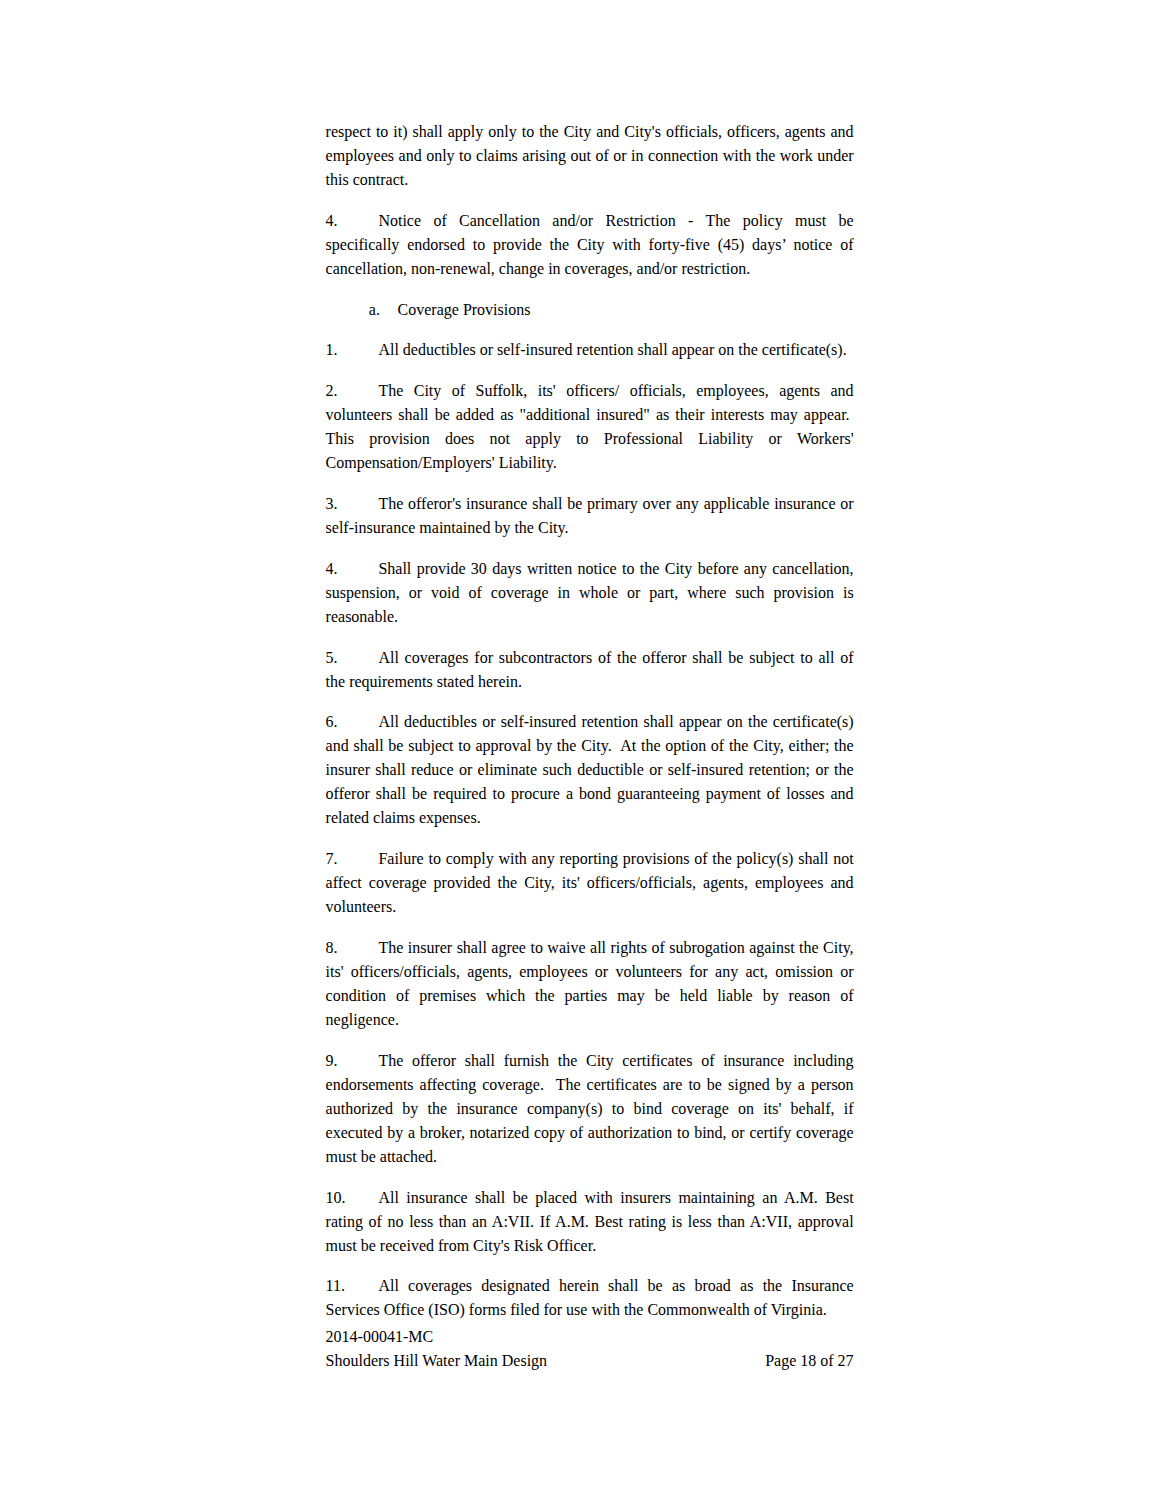respect to it) shall apply only to the City and City's officials, officers, agents and employees and only to claims arising out of or in connection with the work under this contract.
4. Notice of Cancellation and/or Restriction - The policy must be specifically endorsed to provide the City with forty-five (45) days’ notice of cancellation, non-renewal, change in coverages, and/or restriction.
a. Coverage Provisions
1. All deductibles or self-insured retention shall appear on the certificate(s).
2. The City of Suffolk, its' officers/ officials, employees, agents and volunteers shall be added as "additional insured" as their interests may appear. This provision does not apply to Professional Liability or Workers' Compensation/Employers' Liability.
3. The offeror's insurance shall be primary over any applicable insurance or self-insurance maintained by the City.
4. Shall provide 30 days written notice to the City before any cancellation, suspension, or void of coverage in whole or part, where such provision is reasonable.
5. All coverages for subcontractors of the offeror shall be subject to all of the requirements stated herein.
6. All deductibles or self-insured retention shall appear on the certificate(s) and shall be subject to approval by the City. At the option of the City, either; the insurer shall reduce or eliminate such deductible or self-insured retention; or the offeror shall be required to procure a bond guaranteeing payment of losses and related claims expenses.
7. Failure to comply with any reporting provisions of the policy(s) shall not affect coverage provided the City, its' officers/officials, agents, employees and volunteers.
8. The insurer shall agree to waive all rights of subrogation against the City, its' officers/officials, agents, employees or volunteers for any act, omission or condition of premises which the parties may be held liable by reason of negligence.
9. The offeror shall furnish the City certificates of insurance including endorsements affecting coverage. The certificates are to be signed by a person authorized by the insurance company(s) to bind coverage on its' behalf, if executed by a broker, notarized copy of authorization to bind, or certify coverage must be attached.
10. All insurance shall be placed with insurers maintaining an A.M. Best rating of no less than an A:VII. If A.M. Best rating is less than A:VII, approval must be received from City's Risk Officer.
11. All coverages designated herein shall be as broad as the Insurance Services Office (ISO) forms filed for use with the Commonwealth of Virginia.
2014-00041-MC
Shoulders Hill Water Main Design Page 18 of 27